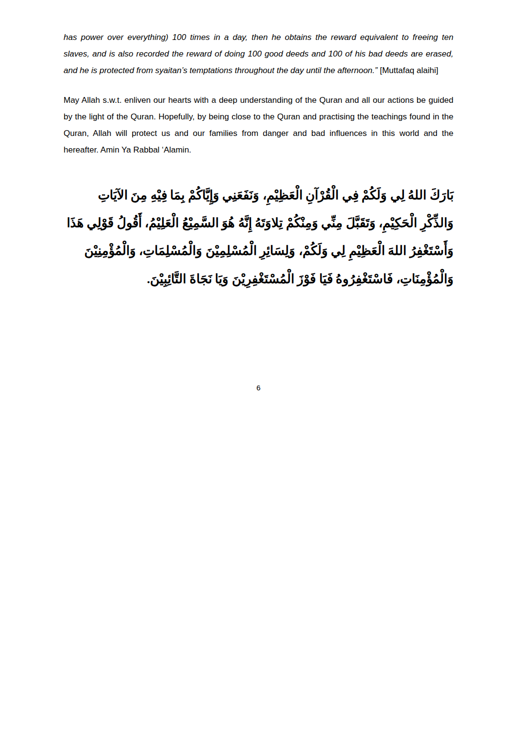has power over everything) 100 times in a day, then he obtains the reward equivalent to freeing ten slaves, and is also recorded the reward of doing 100 good deeds and 100 of his bad deeds are erased, and he is protected from syaitan’s temptations throughout the day until the afternoon.” [Muttafaq alaihi]
May Allah s.w.t. enliven our hearts with a deep understanding of the Quran and all our actions be guided by the light of the Quran. Hopefully, by being close to the Quran and practising the teachings found in the Quran, Allah will protect us and our families from danger and bad influences in this world and the hereafter. Amin Ya Rabbal ‘Alamin.
بَارَكَ اللهُ لِي وَلَكُمْ فِي الْقُرْآنِ الْعَظِيْمِ، وَنَفَعَنِي وَإِيَّاكُمْ بِمَا فِيْهِ مِنَ الآيَاتِ وَالذِّكْرِ الْحَكِيْمِ، وَتَقَبَّلَ مِنِّي وَمِنْكُمْ تِلاوَتَهُ إِنَّهُ هُوَ السَّمِيْعُ الْعَلِيْمُ، أَقُولُ قَوْلِي هَذَا وَأَسْتَغْفِرُ اللهَ الْعَظِيْمِ لِي وَلَكُمْ، وَلِسَائِرِ الْمُسْلِمِيْنَ وَالْمُسْلِمَاتِ، وَالْمُؤْمِنِيْنَ وَالْمُؤْمِنَاتِ، فَاسْتَغْفِرُوهُ فَيَا فَوْزَ الْمُسْتَغْفِرِيْنَ وَيَا نَجَاةَ التَّائِبِيْنَ.
6